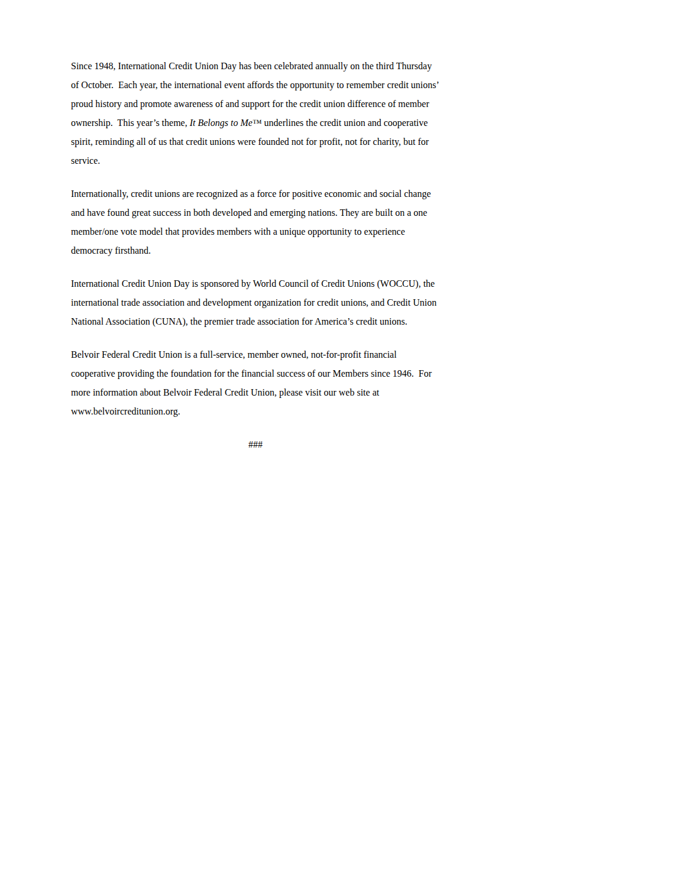Since 1948, International Credit Union Day has been celebrated annually on the third Thursday of October. Each year, the international event affords the opportunity to remember credit unions’ proud history and promote awareness of and support for the credit union difference of member ownership. This year’s theme, It Belongs to Me™ underlines the credit union and cooperative spirit, reminding all of us that credit unions were founded not for profit, not for charity, but for service.
Internationally, credit unions are recognized as a force for positive economic and social change and have found great success in both developed and emerging nations. They are built on a one member/one vote model that provides members with a unique opportunity to experience democracy firsthand.
International Credit Union Day is sponsored by World Council of Credit Unions (WOCCU), the international trade association and development organization for credit unions, and Credit Union National Association (CUNA), the premier trade association for America’s credit unions.
Belvoir Federal Credit Union is a full-service, member owned, not-for-profit financial cooperative providing the foundation for the financial success of our Members since 1946. For more information about Belvoir Federal Credit Union, please visit our web site at www.belvoircreditunion.org.
###